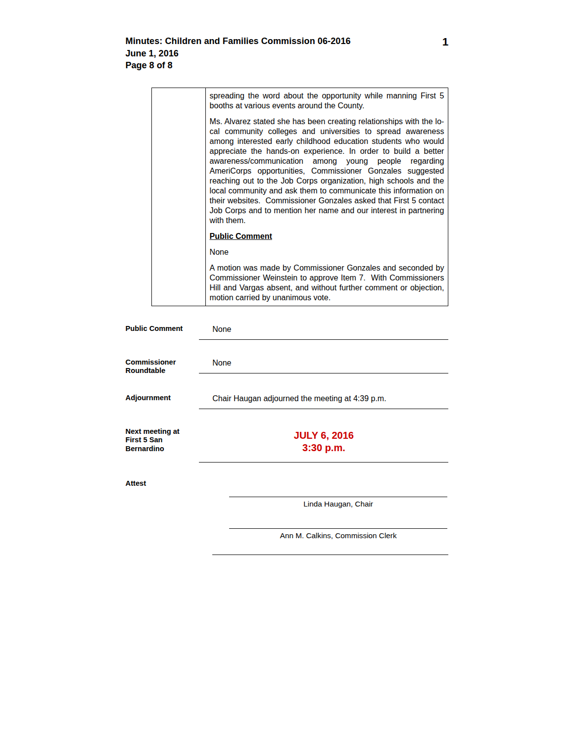1
Minutes: Children and Families Commission 06-2016
June 1, 2016
Page 8 of 8
| | spreading the word about the opportunity while manning First 5 booths at various events around the County. Ms. Alvarez stated she has been creating relationships with the local community colleges and universities to spread awareness among interested early childhood education students who would appreciate the hands-on experience. In order to build a better awareness/communication among young people regarding AmeriCorps opportunities, Commissioner Gonzales suggested reaching out to the Job Corps organization, high schools and the local community and ask them to communicate this information on their websites. Commissioner Gonzales asked that First 5 contact Job Corps and to mention her name and our interest in partnering with them. Public Comment None A motion was made by Commissioner Gonzales and seconded by Commissioner Weinstein to approve Item 7. With Commissioners Hill and Vargas absent, and without further comment or objection, motion carried by unanimous vote. |
Public Comment
None
Commissioner
Roundtable
None
Adjournment
Chair Haugan adjourned the meeting at 4:39 p.m.
Next meeting at
First 5 San
Bernardino
JULY 6, 2016
3:30 p.m.
Attest
Linda Haugan, Chair
Ann M. Calkins, Commission Clerk